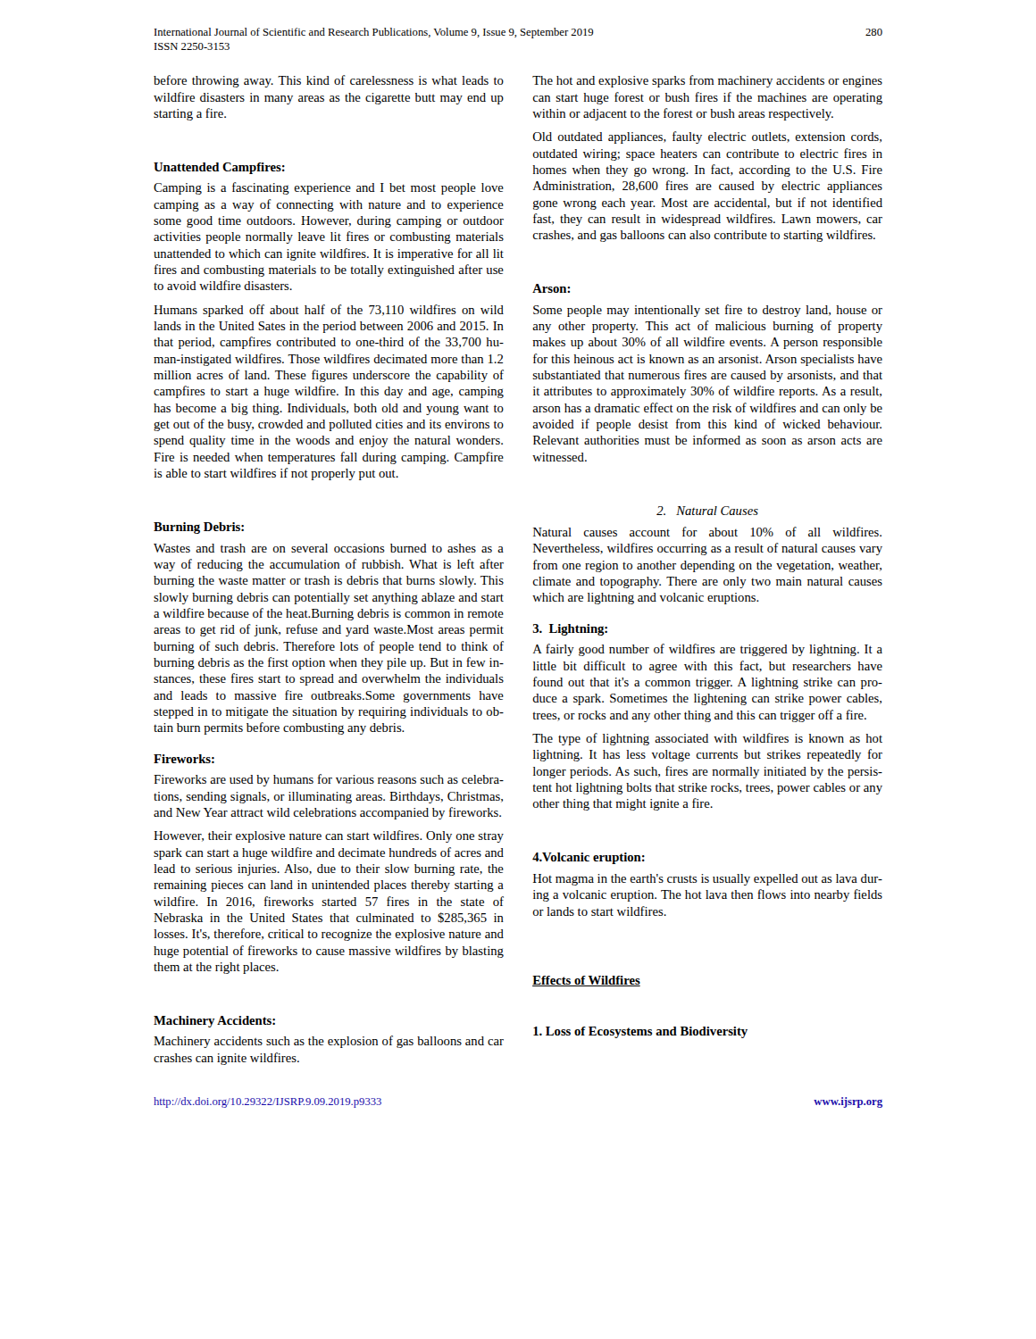International Journal of Scientific and Research Publications, Volume 9, Issue 9, September 2019
ISSN 2250-3153
280
before throwing away. This kind of carelessness is what leads to wildfire disasters in many areas as the cigarette butt may end up starting a fire.
Unattended Campfires:
Camping is a fascinating experience and I bet most people love camping as a way of connecting with nature and to experience some good time outdoors. However, during camping or outdoor activities people normally leave lit fires or combusting materials unattended to which can ignite wildfires. It is imperative for all lit fires and combusting materials to be totally extinguished after use to avoid wildfire disasters.
Humans sparked off about half of the 73,110 wildfires on wild lands in the United Sates in the period between 2006 and 2015. In that period, campfires contributed to one-third of the 33,700 human-instigated wildfires. Those wildfires decimated more than 1.2 million acres of land. These figures underscore the capability of campfires to start a huge wildfire. In this day and age, camping has become a big thing. Individuals, both old and young want to get out of the busy, crowded and polluted cities and its environs to spend quality time in the woods and enjoy the natural wonders. Fire is needed when temperatures fall during camping. Campfire is able to start wildfires if not properly put out.
Burning Debris:
Wastes and trash are on several occasions burned to ashes as a way of reducing the accumulation of rubbish. What is left after burning the waste matter or trash is debris that burns slowly. This slowly burning debris can potentially set anything ablaze and start a wildfire because of the heat.Burning debris is common in remote areas to get rid of junk, refuse and yard waste.Most areas permit burning of such debris. Therefore lots of people tend to think of burning debris as the first option when they pile up. But in few instances, these fires start to spread and overwhelm the individuals and leads to massive fire outbreaks.Some governments have stepped in to mitigate the situation by requiring individuals to obtain burn permits before combusting any debris.
Fireworks:
Fireworks are used by humans for various reasons such as celebrations, sending signals, or illuminating areas. Birthdays, Christmas, and New Year attract wild celebrations accompanied by fireworks.
However, their explosive nature can start wildfires. Only one stray spark can start a huge wildfire and decimate hundreds of acres and lead to serious injuries. Also, due to their slow burning rate, the remaining pieces can land in unintended places thereby starting a wildfire. In 2016, fireworks started 57 fires in the state of Nebraska in the United States that culminated to $285,365 in losses. It's, therefore, critical to recognize the explosive nature and huge potential of fireworks to cause massive wildfires by blasting them at the right places.
Machinery Accidents:
Machinery accidents such as the explosion of gas balloons and car crashes can ignite wildfires.
The hot and explosive sparks from machinery accidents or engines can start huge forest or bush fires if the machines are operating within or adjacent to the forest or bush areas respectively.
Old outdated appliances, faulty electric outlets, extension cords, outdated wiring; space heaters can contribute to electric fires in homes when they go wrong. In fact, according to the U.S. Fire Administration, 28,600 fires are caused by electric appliances gone wrong each year. Most are accidental, but if not identified fast, they can result in widespread wildfires. Lawn mowers, car crashes, and gas balloons can also contribute to starting wildfires.
Arson:
Some people may intentionally set fire to destroy land, house or any other property. This act of malicious burning of property makes up about 30% of all wildfire events. A person responsible for this heinous act is known as an arsonist. Arson specialists have substantiated that numerous fires are caused by arsonists, and that it attributes to approximately 30% of wildfire reports. As a result, arson has a dramatic effect on the risk of wildfires and can only be avoided if people desist from this kind of wicked behaviour. Relevant authorities must be informed as soon as arson acts are witnessed.
2. Natural Causes
Natural causes account for about 10% of all wildfires. Nevertheless, wildfires occurring as a result of natural causes vary from one region to another depending on the vegetation, weather, climate and topography. There are only two main natural causes which are lightning and volcanic eruptions.
3. Lightning:
A fairly good number of wildfires are triggered by lightning. It a little bit difficult to agree with this fact, but researchers have found out that it's a common trigger. A lightning strike can produce a spark. Sometimes the lightening can strike power cables, trees, or rocks and any other thing and this can trigger off a fire.
The type of lightning associated with wildfires is known as hot lightning. It has less voltage currents but strikes repeatedly for longer periods. As such, fires are normally initiated by the persistent hot lightning bolts that strike rocks, trees, power cables or any other thing that might ignite a fire.
4.Volcanic eruption:
Hot magma in the earth's crusts is usually expelled out as lava during a volcanic eruption. The hot lava then flows into nearby fields or lands to start wildfires.
Effects of Wildfires
1. Loss of Ecosystems and Biodiversity
http://dx.doi.org/10.29322/IJSRP.9.09.2019.p9333 www.ijsrp.org